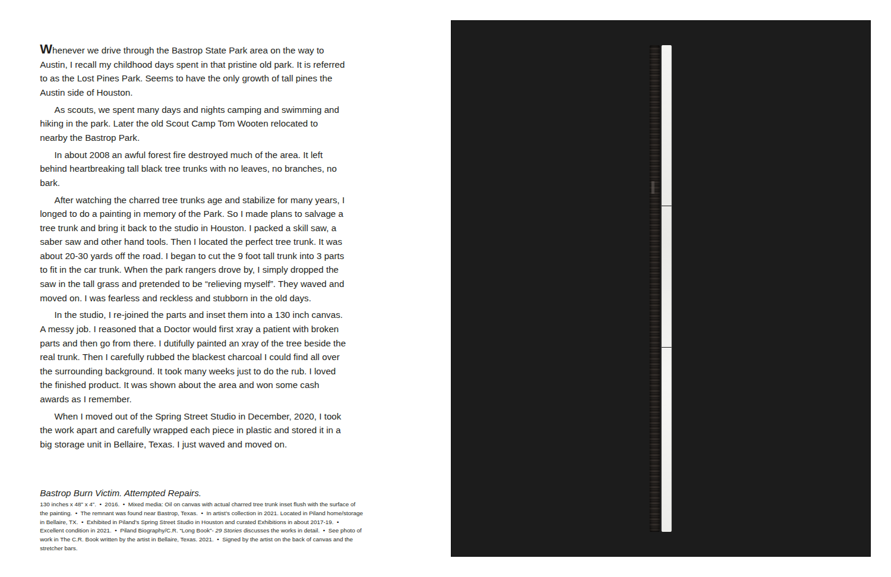Whenever we drive through the Bastrop State Park area on the way to Austin, I recall my childhood days spent in that pristine old park. It is referred to as the Lost Pines Park. Seems to have the only growth of tall pines the Austin side of Houston.
As scouts, we spent many days and nights camping and swimming and hiking in the park. Later the old Scout Camp Tom Wooten relocated to nearby the Bastrop Park.
In about 2008 an awful forest fire destroyed much of the area. It left behind heartbreaking tall black tree trunks with no leaves, no branches, no bark.
After watching the charred tree trunks age and stabilize for many years, I longed to do a painting in memory of the Park. So I made plans to salvage a tree trunk and bring it back to the studio in Houston. I packed a skill saw, a saber saw and other hand tools. Then I located the perfect tree trunk. It was about 20-30 yards off the road. I began to cut the 9 foot tall trunk into 3 parts to fit in the car trunk. When the park rangers drove by, I simply dropped the saw in the tall grass and pretended to be “relieving myself”. They waved and moved on. I was fearless and reckless and stubborn in the old days.
In the studio, I re-joined the parts and inset them into a 130 inch canvas. A messy job. I reasoned that a Doctor would first xray a patient with broken parts and then go from there. I dutifully painted an xray of the tree beside the real trunk. Then I carefully rubbed the blackest charcoal I could find all over the surrounding background. It took many weeks just to do the rub. I loved the finished product. It was shown about the area and won some cash awards as I remember.
When I moved out of the Spring Street Studio in December, 2020, I took the work apart and carefully wrapped each piece in plastic and stored it in a big storage unit in Bellaire, Texas. I just waved and moved on.
Bastrop Burn Victim. Attempted Repairs.
130 inches x 48” x 4”. • 2016. • Mixed media: Oil on canvas with actual charred tree trunk inset flush with the surface of the painting. • The remnant was found near Bastrop, Texas. • In artist’s collection in 2021. Located in Piland home/storage in Bellaire, TX. • Exhibited in Piland’s Spring Street Studio in Houston and curated Exhibitions in about 2017-19. • Excellent condition in 2021. • Piland Biography/C.R. “Long Book”- 29 Stories discusses the works in detail. • See photo of work in The C.R. Book written by the artist in Bellaire, Texas. 2021. • Signed by the artist on the back of canvas and the stretcher bars.